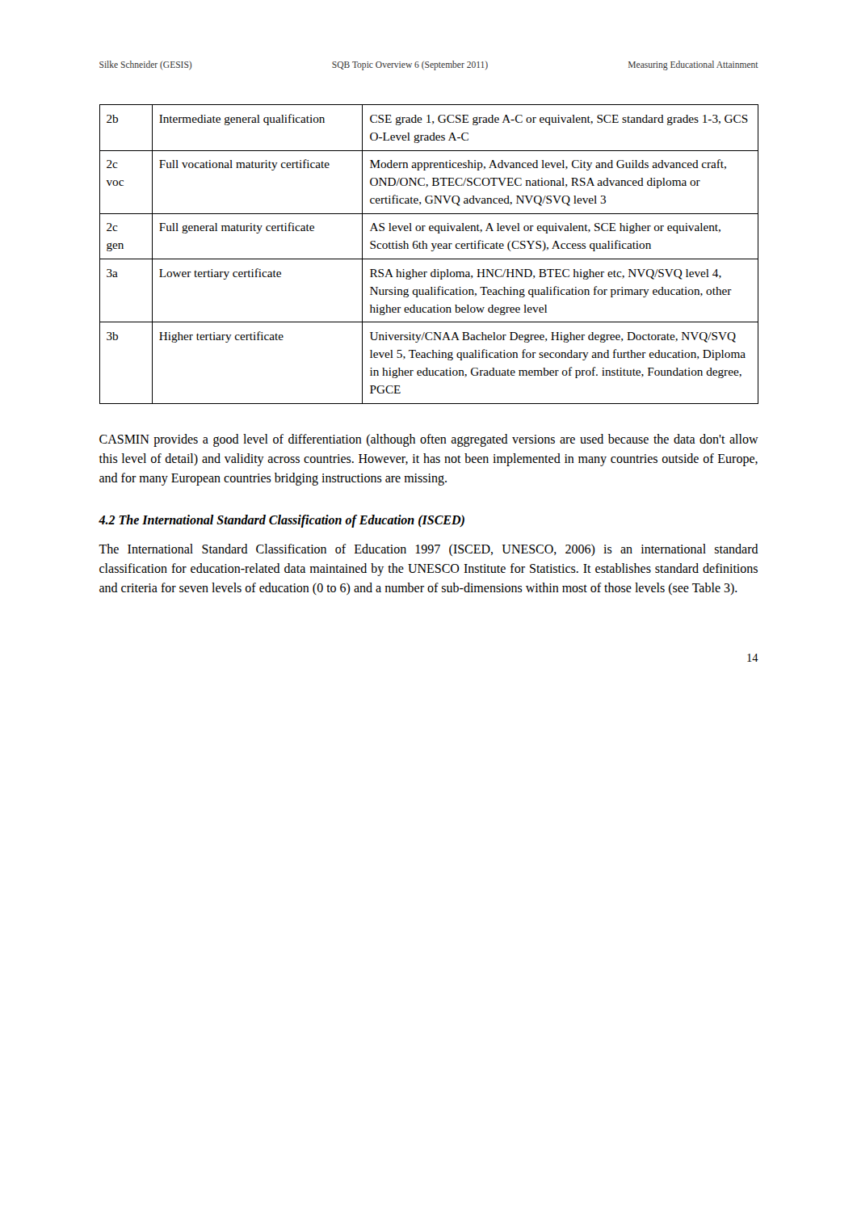Silke Schneider (GESIS) SQB Topic Overview 6 (September 2011) Measuring Educational Attainment
| 2b | Intermediate general qualification | CSE grade 1, GCSE grade A-C or equivalent, SCE standard grades 1-3, GCS O-Level grades A-C |
| 2c voc | Full vocational maturity certificate | Modern apprenticeship, Advanced level, City and Guilds advanced craft, OND/ONC, BTEC/SCOTVEC national, RSA advanced diploma or certificate, GNVQ advanced, NVQ/SVQ level 3 |
| 2c gen | Full general maturity certificate | AS level or equivalent, A level or equivalent, SCE higher or equivalent, Scottish 6th year certificate (CSYS), Access qualification |
| 3a | Lower tertiary certificate | RSA higher diploma, HNC/HND, BTEC higher etc, NVQ/SVQ level 4, Nursing qualification, Teaching qualification for primary education, other higher education below degree level |
| 3b | Higher tertiary certificate | University/CNAA Bachelor Degree, Higher degree, Doctorate, NVQ/SVQ level 5, Teaching qualification for secondary and further education, Diploma in higher education, Graduate member of prof. institute, Foundation degree, PGCE |
CASMIN provides a good level of differentiation (although often aggregated versions are used because the data don't allow this level of detail) and validity across countries. However, it has not been implemented in many countries outside of Europe, and for many European countries bridging instructions are missing.
4.2 The International Standard Classification of Education (ISCED)
The International Standard Classification of Education 1997 (ISCED, UNESCO, 2006) is an international standard classification for education-related data maintained by the UNESCO Institute for Statistics. It establishes standard definitions and criteria for seven levels of education (0 to 6) and a number of sub-dimensions within most of those levels (see Table 3).
14